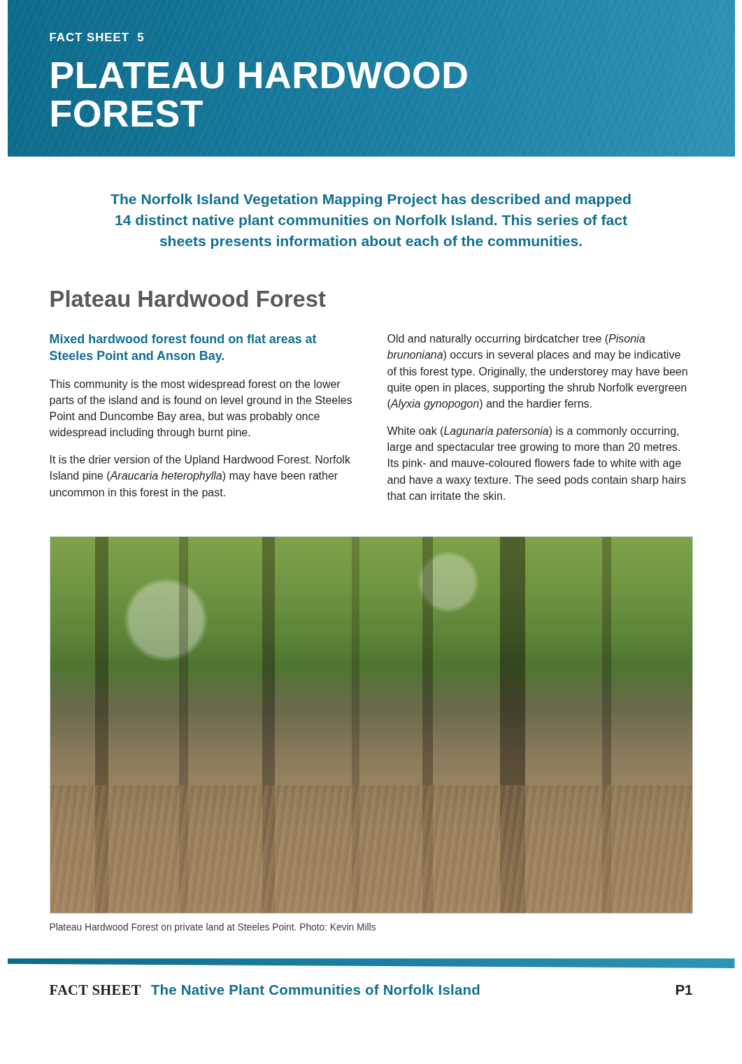Fact Sheet 5
Plateau Hardwood
Forest
The Norfolk Island Vegetation Mapping Project has described and mapped 14 distinct native plant communities on Norfolk Island. This series of fact sheets presents information about each of the communities.
Plateau Hardwood Forest
Mixed hardwood forest found on flat areas at Steeles Point and Anson Bay.
This community is the most widespread forest on the lower parts of the island and is found on level ground in the Steeles Point and Duncombe Bay area, but was probably once widespread including through burnt pine.
It is the drier version of the Upland Hardwood Forest. Norfolk Island pine (Araucaria heterophylla) may have been rather uncommon in this forest in the past.
Old and naturally occurring birdcatcher tree (Pisonia brunoniana) occurs in several places and may be indicative of this forest type. Originally, the understorey may have been quite open in places, supporting the shrub Norfolk evergreen (Alyxia gynopogon) and the hardier ferns.
White oak (Lagunaria patersonia) is a commonly occurring, large and spectacular tree growing to more than 20 metres. Its pink- and mauve-coloured flowers fade to white with age and have a waxy texture. The seed pods contain sharp hairs that can irritate the skin.
Plateau Hardwood Forest on private land at Steeles Point. Photo: Kevin Mills
FACT SHEET The Native Plant Communities of Norfolk Island
P1